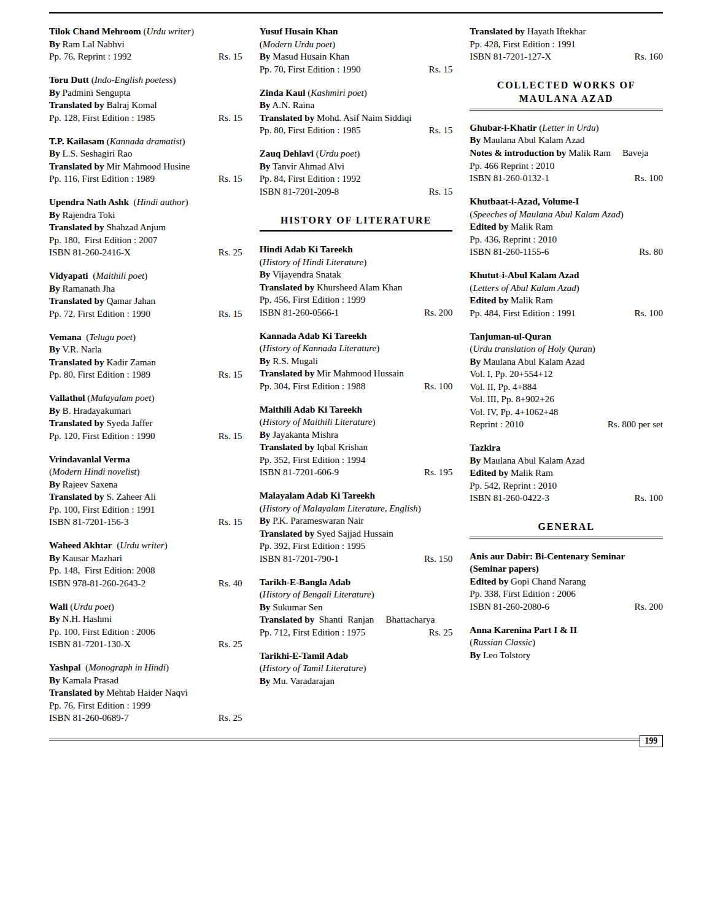Tilok Chand Mehroom (Urdu writer) By Ram Lal Nabhvi Pp. 76, Reprint : 1992 Rs. 15
Toru Dutt (Indo-English poetess) By Padmini Sengupta Translated by Balraj Komal Pp. 128, First Edition : 1985 Rs. 15
T.P. Kailasam (Kannada dramatist) By L.S. Seshagiri Rao Translated by Mir Mahmood Husine Pp. 116, First Edition : 1989 Rs. 15
Upendra Nath Ashk (Hindi author) By Rajendra Toki Translated by Shahzad Anjum Pp. 180, First Edition : 2007 ISBN 81-260-2416-X Rs. 25
Vidyapati (Maithili poet) By Ramanath Jha Translated by Qamar Jahan Pp. 72, First Edition : 1990 Rs. 15
Vemana (Telugu poet) By V.R. Narla Translated by Kadir Zaman Pp. 80, First Edition : 1989 Rs. 15
Vallathol (Malayalam poet) By B. Hradayakumari Translated by Syeda Jaffer Pp. 120, First Edition : 1990 Rs. 15
Vrindavanlal Verma (Modern Hindi novelist) By Rajeev Saxena Translated by S. Zaheer Ali Pp. 100, First Edition : 1991 ISBN 81-7201-156-3 Rs. 15
Waheed Akhtar (Urdu writer) By Kausar Mazhari Pp. 148, First Edition: 2008 ISBN 978-81-260-2643-2 Rs. 40
Wali (Urdu poet) By N.H. Hashmi Pp. 100, First Edition : 2006 ISBN 81-7201-130-X Rs. 25
Yashpal (Monograph in Hindi) By Kamala Prasad Translated by Mehtab Haider Naqvi Pp. 76, First Edition : 1999 ISBN 81-260-0689-7 Rs. 25
Yusuf Husain Khan (Modern Urdu poet) By Masud Husain Khan Pp. 70, First Edition : 1990 Rs. 15
Zinda Kaul (Kashmiri poet) By A.N. Raina Translated by Mohd. Asif Naim Siddiqi Pp. 80, First Edition : 1985 Rs. 15
Zauq Dehlavi (Urdu poet) By Tanvir Ahmad Alvi Pp. 84, First Edition : 1992 ISBN 81-7201-209-8 Rs. 15
HISTORY OF LITERATURE
Hindi Adab Ki Tareekh (History of Hindi Literature) By Vijayendra Snatak Translated by Khursheed Alam Khan Pp. 456, First Edition : 1999 ISBN 81-260-0566-1 Rs. 200
Kannada Adab Ki Tareekh (History of Kannada Literature) By R.S. Mugali Translated by Mir Mahmood Hussain Pp. 304, First Edition : 1988 Rs. 100
Maithili Adab Ki Tareekh (History of Maithili Literature) By Jayakanta Mishra Translated by Iqbal Krishan Pp. 352, First Edition : 1994 ISBN 81-7201-606-9 Rs. 195
Malayalam Adab Ki Tareekh (History of Malayalam Literature, English) By P.K. Parameswaran Nair Translated by Syed Sajjad Hussain Pp. 392, First Edition : 1995 ISBN 81-7201-790-1 Rs. 150
Tarikh-E-Bangla Adab (History of Bengali Literature) By Sukumar Sen Translated by Shanti Ranjan Bhattacharya Pp. 712, First Edition : 1975 Rs. 25
Tarikhi-E-Tamil Adab (History of Tamil Literature) By Mu. Varadarajan
Translated by Hayath Iftekhar Pp. 428, First Edition : 1991 ISBN 81-7201-127-X Rs. 160
COLLECTED WORKS OF
MAULANA AZAD
Ghubar-i-Khatir (Letter in Urdu) By Maulana Abul Kalam Azad Notes & introduction by Malik Ram Baveja Pp. 466 Reprint : 2010 ISBN 81-260-0132-1 Rs. 100
Khutbaat-i-Azad, Volume-I (Speeches of Maulana Abul Kalam Azad) Edited by Malik Ram Pp. 436, Reprint : 2010 ISBN 81-260-1155-6 Rs. 80
Khutut-i-Abul Kalam Azad (Letters of Abul Kalam Azad) Edited by Malik Ram Pp. 484, First Edition : 1991 Rs. 100
Tanjuman-ul-Quran (Urdu translation of Holy Quran) By Maulana Abul Kalam Azad Vol. I, Pp. 20+554+12 Vol. II, Pp. 4+884 Vol. III, Pp. 8+902+26 Vol. IV, Pp. 4+1062+48 Reprint : 2010 Rs. 800 per set
Tazkira By Maulana Abul Kalam Azad Edited by Malik Ram Pp. 542, Reprint : 2010 ISBN 81-260-0422-3 Rs. 100
GENERAL
Anis aur Dabir: Bi-Centenary Seminar (Seminar papers) Edited by Gopi Chand Narang Pp. 338, First Edition : 2006 ISBN 81-260-2080-6 Rs. 200
Anna Karenina Part I & II (Russian Classic) By Leo Tolstory
199